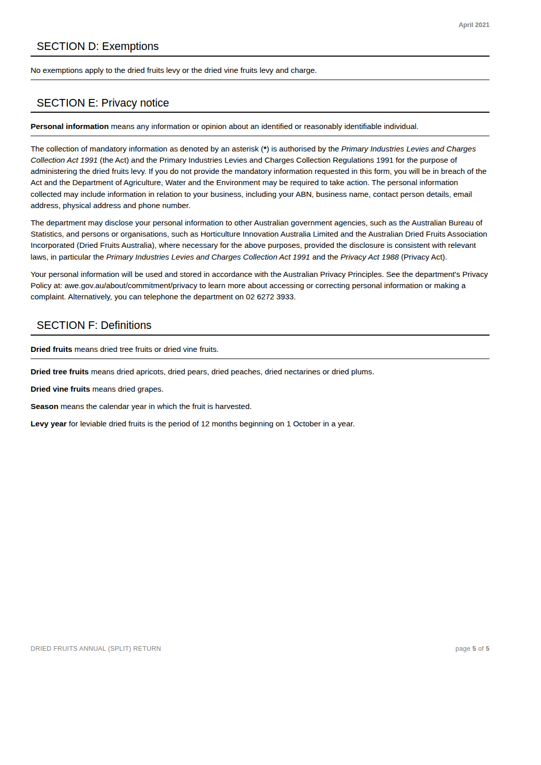April 2021
SECTION D: Exemptions
No exemptions apply to the dried fruits levy or the dried vine fruits levy and charge.
SECTION E: Privacy notice
Personal information means any information or opinion about an identified or reasonably identifiable individual.
The collection of mandatory information as denoted by an asterisk (*) is authorised by the Primary Industries Levies and Charges Collection Act 1991 (the Act) and the Primary Industries Levies and Charges Collection Regulations 1991 for the purpose of administering the dried fruits levy. If you do not provide the mandatory information requested in this form, you will be in breach of the Act and the Department of Agriculture, Water and the Environment may be required to take action. The personal information collected may include information in relation to your business, including your ABN, business name, contact person details, email address, physical address and phone number.
The department may disclose your personal information to other Australian government agencies, such as the Australian Bureau of Statistics, and persons or organisations, such as Horticulture Innovation Australia Limited and the Australian Dried Fruits Association Incorporated (Dried Fruits Australia), where necessary for the above purposes, provided the disclosure is consistent with relevant laws, in particular the Primary Industries Levies and Charges Collection Act 1991 and the Privacy Act 1988 (Privacy Act).
Your personal information will be used and stored in accordance with the Australian Privacy Principles. See the department's Privacy Policy at: awe.gov.au/about/commitment/privacy to learn more about accessing or correcting personal information or making a complaint. Alternatively, you can telephone the department on 02 6272 3933.
SECTION F: Definitions
Dried fruits means dried tree fruits or dried vine fruits.
Dried tree fruits means dried apricots, dried pears, dried peaches, dried nectarines or dried plums.
Dried vine fruits means dried grapes.
Season means the calendar year in which the fruit is harvested.
Levy year for leviable dried fruits is the period of 12 months beginning on 1 October in a year.
DRIED FRUITS ANNUAL (SPLIT) RETURN
page 5 of 5